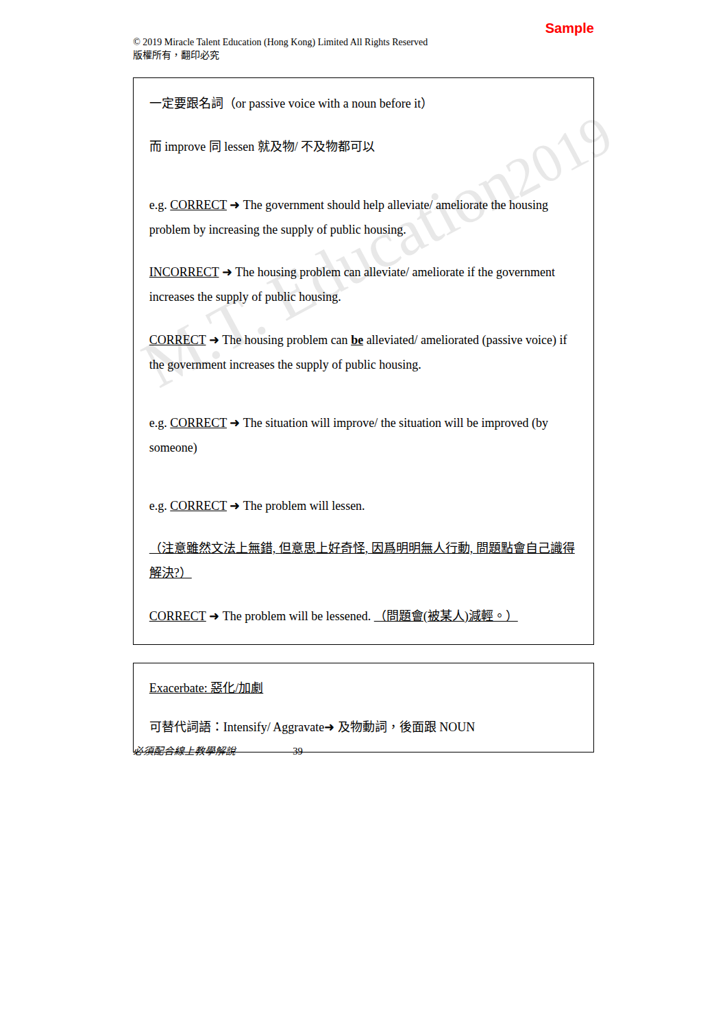M.T. Education 2019
Sample
© 2019 Miracle Talent Education (Hong Kong) Limited All Rights Reserved
版權所有，翻印必究
一定要跟名詞（or passive voice with a noun before it）
而 improve 同 lessen 就及物/ 不及物都可以
e.g. CORRECT ➜ The government should help alleviate/ ameliorate the housing problem by increasing the supply of public housing.
INCORRECT ➜ The housing problem can alleviate/ ameliorate if the government increases the supply of public housing.
CORRECT ➜ The housing problem can be alleviated/ ameliorated (passive voice) if the government increases the supply of public housing.
e.g. CORRECT ➜ The situation will improve/ the situation will be improved (by someone)
e.g. CORRECT ➜ The problem will lessen.
（注意雖然文法上無錯, 但意思上好奇怪, 因爲明明無人行動, 問題點會自己識得解決?）
CORRECT ➜ The problem will be lessened. （問題會(被某人)減輕。）
Exacerbate: 惡化/加劇
可替代詞語：Intensify/ Aggravate➜ 及物動詞，後面跟 NOUN
必須配合線上教學解說
39